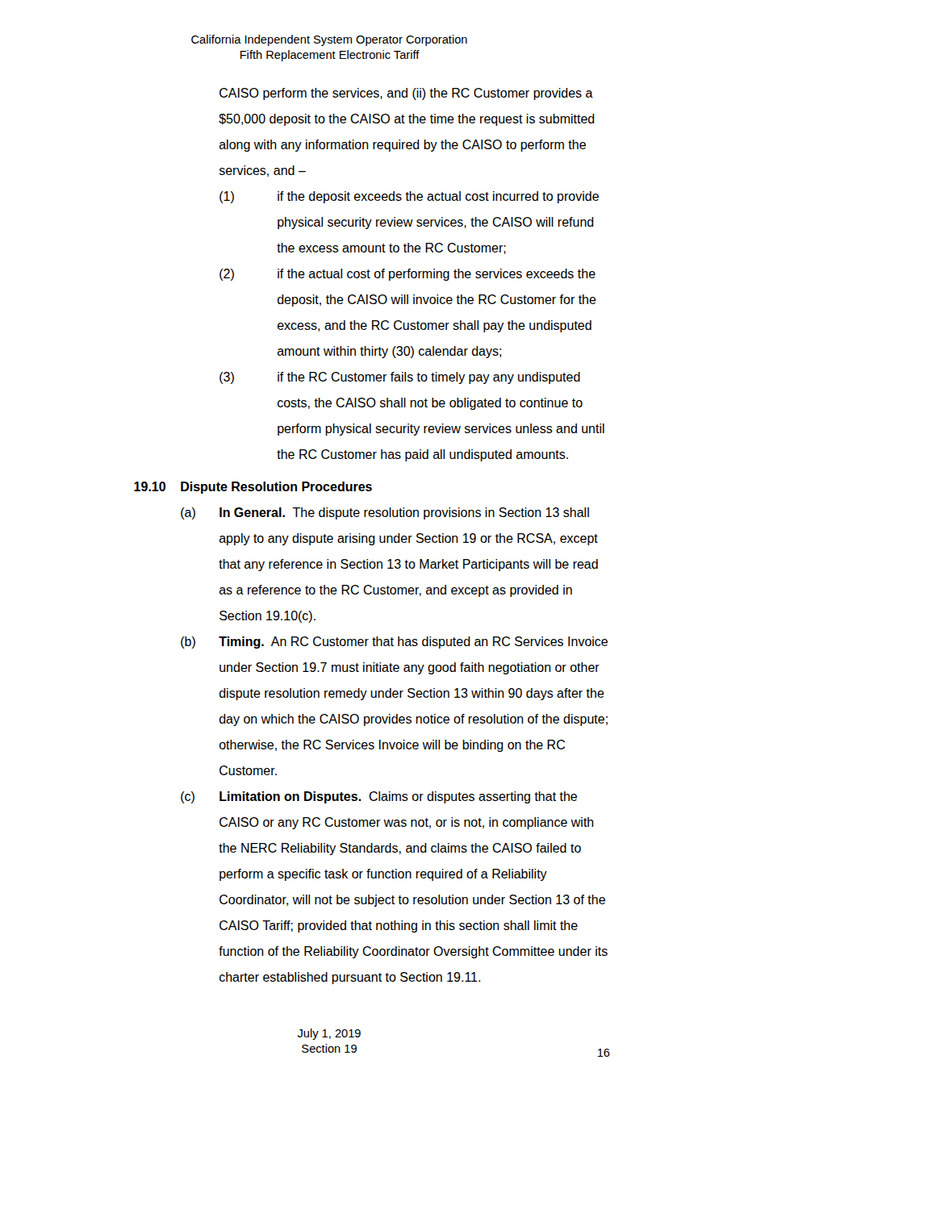California Independent System Operator Corporation
Fifth Replacement Electronic Tariff
CAISO perform the services, and (ii) the RC Customer provides a $50,000 deposit to the CAISO at the time the request is submitted along with any information required by the CAISO to perform the services, and –
(1)
if the deposit exceeds the actual cost incurred to provide physical security review services, the CAISO will refund the excess amount to the RC Customer;
(2)
if the actual cost of performing the services exceeds the deposit, the CAISO will invoice the RC Customer for the excess, and the RC Customer shall pay the undisputed amount within thirty (30) calendar days;
(3)
if the RC Customer fails to timely pay any undisputed costs, the CAISO shall not be obligated to continue to perform physical security review services unless and until the RC Customer has paid all undisputed amounts.
19.10
Dispute Resolution Procedures
(a)
In General. The dispute resolution provisions in Section 13 shall apply to any dispute arising under Section 19 or the RCSA, except that any reference in Section 13 to Market Participants will be read as a reference to the RC Customer, and except as provided in Section 19.10(c).
(b)
Timing. An RC Customer that has disputed an RC Services Invoice under Section 19.7 must initiate any good faith negotiation or other dispute resolution remedy under Section 13 within 90 days after the day on which the CAISO provides notice of resolution of the dispute; otherwise, the RC Services Invoice will be binding on the RC Customer.
(c)
Limitation on Disputes. Claims or disputes asserting that the CAISO or any RC Customer was not, or is not, in compliance with the NERC Reliability Standards, and claims the CAISO failed to perform a specific task or function required of a Reliability Coordinator, will not be subject to resolution under Section 13 of the CAISO Tariff; provided that nothing in this section shall limit the function of the Reliability Coordinator Oversight Committee under its charter established pursuant to Section 19.11.
July 1, 2019
Section 19
16